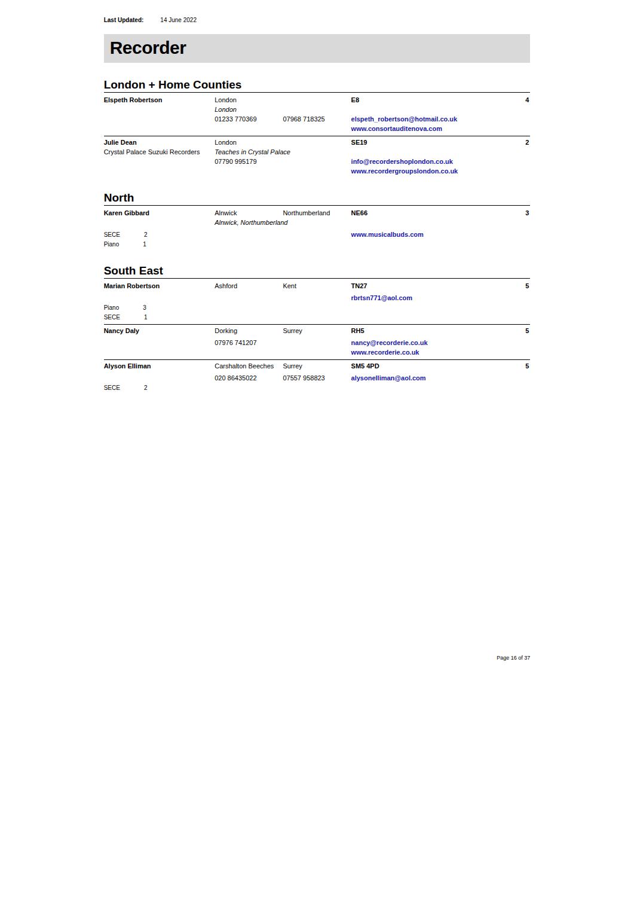Last Updated: 14 June 2022
Recorder
London + Home Counties
| Elspeth Robertson | London | | E8 | 4 |
| | London | | | |
| | 01233 770369 | 07968 718325 | elspeth_robertson@hotmail.co.uk | |
| | | | www.consortauditenova.com | |
| Julie Dean | London | | SE19 | 2 |
| Crystal Palace Suzuki Recorders | Teaches in Crystal Palace | | |
| | 07790 995179 | info@recordershoplondon.co.uk | |
| | | | www.recordergroupslondon.co.uk | |
North
| Karen Gibbard | Alnwick | Northumberland | NE66 | 3 |
| | Alnwick, Northumberland | | |
| SECE 2 | | | www.musicalbuds.com | |
| Piano 1 | | | | |
South East
| Marian Robertson | Ashford | Kent | TN27 | 5 |
| | | | rbrtsn771@aol.com | |
| Piano 3 | | | | |
| SECE 1 | | | | |
| Nancy Daly | Dorking | Surrey | RH5 | 5 |
| | 07976 741207 | nancy@recorderie.co.uk | |
| | | | www.recorderie.co.uk | |
| Alyson Elliman | Carshalton Beeches | Surrey | SM5 4PD | 5 |
| | 020 86435022 | 07557 958823 | alysonelliman@aol.com | |
| SECE 2 | | | | |
Page 16 of 37